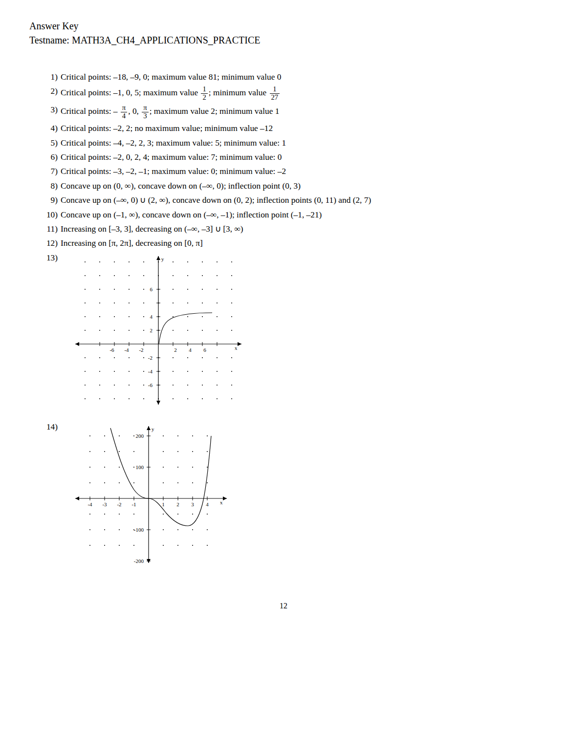Answer Key
Testname: MATH3A_CH4_APPLICATIONS_PRACTICE
Critical points: –18, –9, 0; maximum value 81; minimum value 0
Critical points: –1, 0, 5; maximum value 12; minimum value 127
Critical points: – π 4, 0, π 3; maximum value 2; minimum value 1
Critical points: –2, 2; no maximum value; minimum value –12
Critical points: –4, –2, 2, 3; maximum value: 5; minimum value: 1
Critical points: –2, 0, 2, 4; maximum value: 7; minimum value: 0
Critical points: –3, –2, –1; maximum value: 0; minimum value: –2
Concave up on (0, ∞), concave down on (–∞, 0); inflection point (0, 3)
Concave up on (–∞, 0) ∪ (2, ∞), concave down on (0, 2); inflection points (0, 11) and (2, 7)
Concave up on (–1, ∞), concave down on (–∞, –1); inflection point (–1, –21)
Increasing on [–3, 3], decreasing on (–∞, –3] ∪ [3, ∞)
Increasing on [π, 2π], decreasing on [0, π]
-6 -4 -2 2 4 6 x y 6 4 2 -2 -4 -6
-4 -3 -2 -1 1 2 3 4 x y 200 100 -100 -200
12